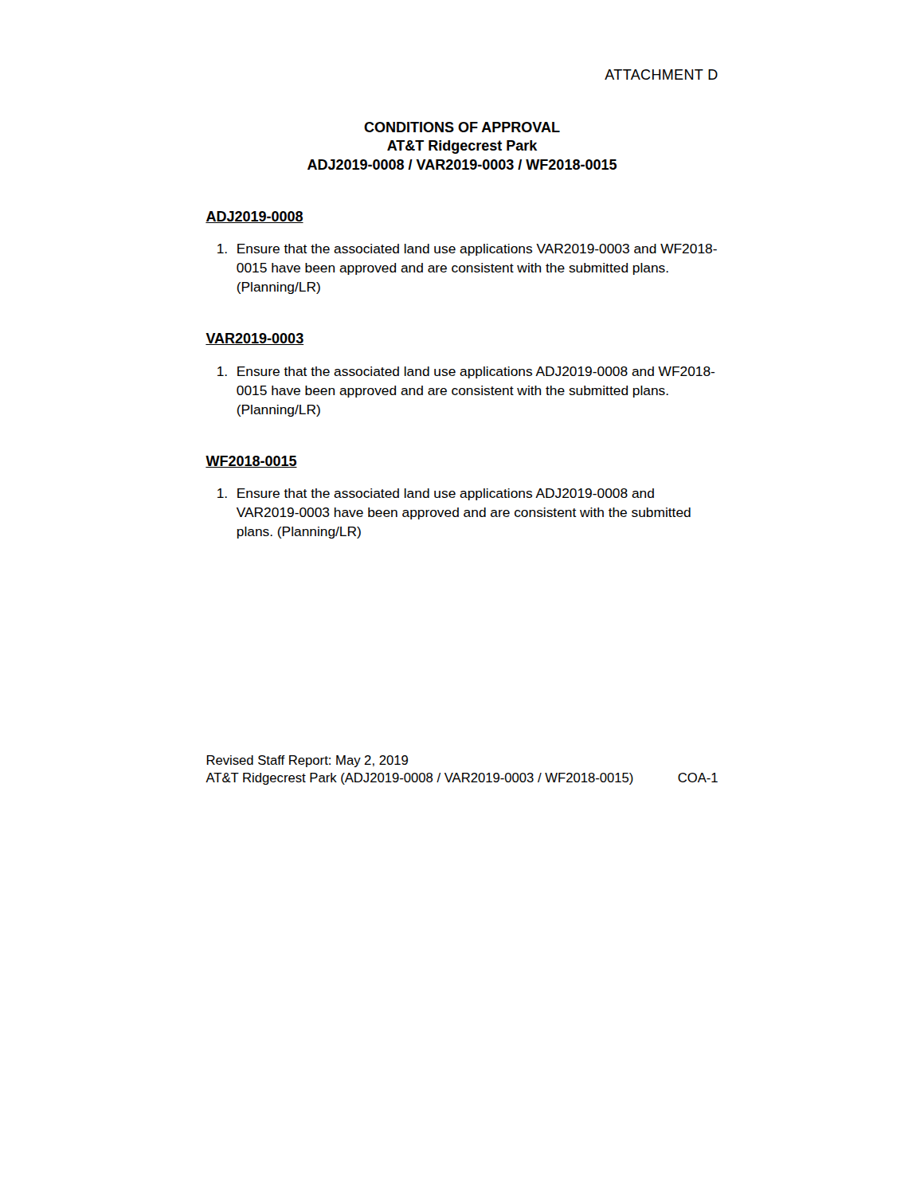ATTACHMENT D
CONDITIONS OF APPROVAL
AT&T Ridgecrest Park
ADJ2019-0008 / VAR2019-0003 / WF2018-0015
ADJ2019-0008
Ensure that the associated land use applications VAR2019-0003 and WF2018-0015 have been approved and are consistent with the submitted plans. (Planning/LR)
VAR2019-0003
Ensure that the associated land use applications ADJ2019-0008 and WF2018-0015 have been approved and are consistent with the submitted plans. (Planning/LR)
WF2018-0015
Ensure that the associated land use applications ADJ2019-0008 and VAR2019-0003 have been approved and are consistent with the submitted plans. (Planning/LR)
Revised Staff Report: May 2, 2019
AT&T Ridgecrest Park (ADJ2019-0008 / VAR2019-0003 / WF2018-0015)
COA-1